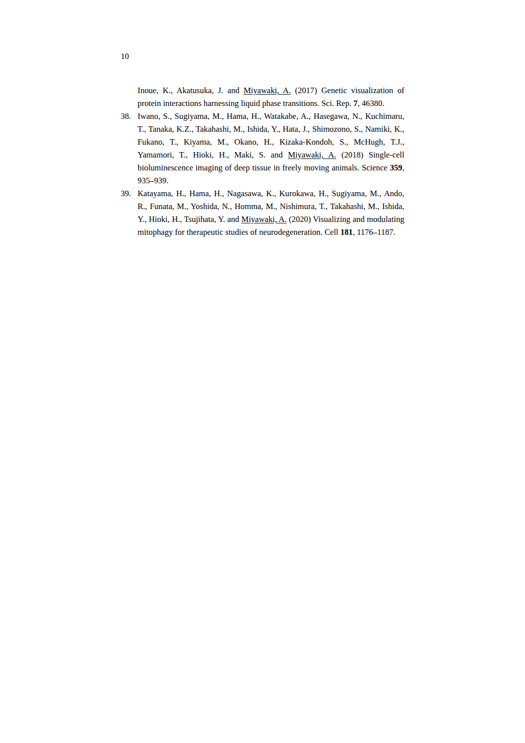10
Inoue, K., Akatusuka, J. and Miyawaki, A. (2017) Genetic visualization of protein interactions harnessing liquid phase transitions. Sci. Rep. 7, 46380.
38. Iwano, S., Sugiyama, M., Hama, H., Watakabe, A., Hasegawa, N., Kuchimaru, T., Tanaka, K.Z., Takahashi, M., Ishida, Y., Hata, J., Shimozono, S., Namiki, K., Fukano, T., Kiyama, M., Okano, H., Kizaka-Kondoh, S., McHugh, T.J., Yamamori, T., Hioki, H., Maki, S. and Miyawaki, A. (2018) Single-cell bioluminescence imaging of deep tissue in freely moving animals. Science 359, 935–939.
39. Katayama, H., Hama, H., Nagasawa, K., Kurokawa, H., Sugiyama, M., Ando, R., Funata, M., Yoshida, N., Homma, M., Nishimura, T., Takahashi, M., Ishida, Y., Hioki, H., Tsujihata, Y. and Miyawaki, A. (2020) Visualizing and modulating mitophagy for therapeutic studies of neurodegeneration. Cell 181, 1176–1187.